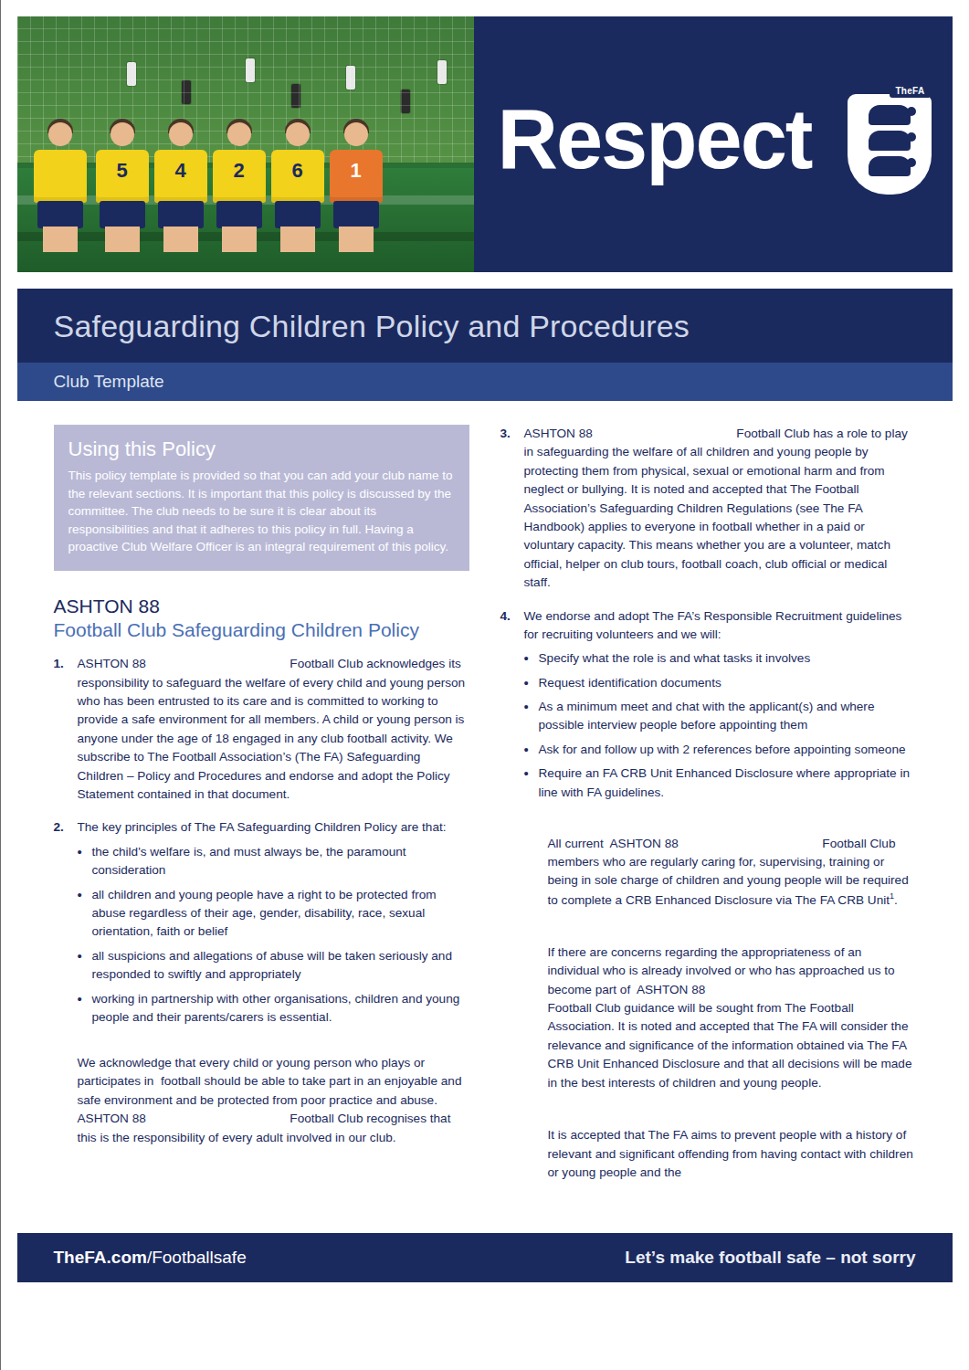5
4
2
6
1
Respect
TheFA
Safeguarding Children Policy and Procedures
Club Template
Using this Policy
This policy template is provided so that you can add your club name to the relevant sections. It is important that this policy is discussed by the committee. The club needs to be sure it is clear about its responsibilities and that it adheres to this policy in full. Having a proactive Club Welfare Officer is an integral requirement of this policy.
ASHTON 88
Football Club Safeguarding Children Policy
1. ASHTON 88 Football Club acknowledges its responsibility to safeguard the welfare of every child and young person who has been entrusted to its care and is committed to working to provide a safe environment for all members. A child or young person is anyone under the age of 18 engaged in any club football activity. We subscribe to The Football Association’s (The FA) Safeguarding Children – Policy and Procedures and endorse and adopt the Policy Statement contained in that document.
2. The key principles of The FA Safeguarding Children Policy are that:
the child's welfare is, and must always be, the paramount consideration
all children and young people have a right to be protected from abuse regardless of their age, gender, disability, race, sexual orientation, faith or belief
all suspicions and allegations of abuse will be taken seriously and responded to swiftly and appropriately
working in partnership with other organisations, children and young people and their parents/carers is essential.
We acknowledge that every child or young person who plays or participates in football should be able to take part in an enjoyable and safe environment and be protected from poor practice and abuse. ASHTON 88 Football Club recognises that this is the responsibility of every adult involved in our club.
3. ASHTON 88 Football Club has a role to play in safeguarding the welfare of all children and young people by protecting them from physical, sexual or emotional harm and from neglect or bullying. It is noted and accepted that The Football Association’s Safeguarding Children Regulations (see The FA Handbook) applies to everyone in football whether in a paid or voluntary capacity. This means whether you are a volunteer, match official, helper on club tours, football coach, club official or medical staff.
4. We endorse and adopt The FA’s Responsible Recruitment guidelines for recruiting volunteers and we will:
Specify what the role is and what tasks it involves
Request identification documents
As a minimum meet and chat with the applicant(s) and where possible interview people before appointing them
Ask for and follow up with 2 references before appointing someone
Require an FA CRB Unit Enhanced Disclosure where appropriate in line with FA guidelines.
All current ASHTON 88 Football Club members who are regularly caring for, supervising, training or being in sole charge of children and young people will be required to complete a CRB Enhanced Disclosure via The FA CRB Unit1.
If there are concerns regarding the appropriateness of an individual who is already involved or who has approached us to become part of ASHTON 88
Football Club guidance will be sought from The Football Association. It is noted and accepted that The FA will consider the relevance and significance of the information obtained via The FA CRB Unit Enhanced Disclosure and that all decisions will be made in the best interests of children and young people.
It is accepted that The FA aims to prevent people with a history of relevant and significant offending from having contact with children or young people and the
TheFA.com/Footballsafe
Let’s make football safe – not sorry